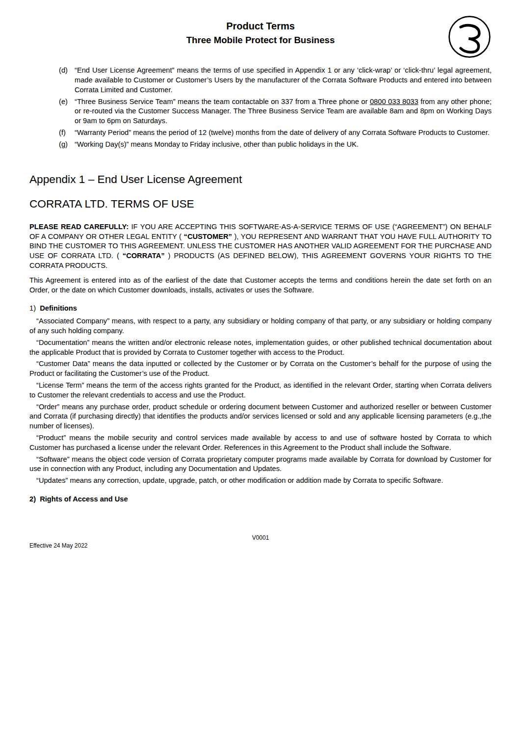Product Terms
Three Mobile Protect for Business
(d)“End User License Agreement” means the terms of use specified in Appendix 1 or any ‘click-wrap’ or ‘click-thru’ legal agreement, made available to Customer or Customer’s Users by the manufacturer of the Corrata Software Products and entered into between Corrata Limited and Customer.
(e)“Three Business Service Team” means the team contactable on 337 from a Three phone or 0800 033 8033 from any other phone; or re-routed via the Customer Success Manager. The Three Business Service Team are available 8am and 8pm on Working Days or 9am to 6pm on Saturdays.
(f)“Warranty Period” means the period of 12 (twelve) months from the date of delivery of any Corrata Software Products to Customer.
(g)“Working Day(s)” means Monday to Friday inclusive, other than public holidays in the UK.
Appendix 1 – End User License Agreement
CORRATA LTD. TERMS OF USE
PLEASE READ CAREFULLY: IF YOU ARE ACCEPTING THIS SOFTWARE-AS-A-SERVICE TERMS OF USE (“AGREEMENT”) ON BEHALF OF A COMPANY OR OTHER LEGAL ENTITY ( “CUSTOMER” ), YOU REPRESENT AND WARRANT THAT YOU HAVE FULL AUTHORITY TO BIND THE CUSTOMER TO THIS AGREEMENT. UNLESS THE CUSTOMER HAS ANOTHER VALID AGREEMENT FOR THE PURCHASE AND USE OF CORRATA LTD. ( “CORRATA” ) PRODUCTS (AS DEFINED BELOW), THIS AGREEMENT GOVERNS YOUR RIGHTS TO THE CORRATA PRODUCTS.
This Agreement is entered into as of the earliest of the date that Customer accepts the terms and conditions herein the date set forth on an Order, or the date on which Customer downloads, installs, activates or uses the Software.
1) Definitions
“Associated Company” means, with respect to a party, any subsidiary or holding company of that party, or any subsidiary or holding company of any such holding company.
“Documentation” means the written and/or electronic release notes, implementation guides, or other published technical documentation about the applicable Product that is provided by Corrata to Customer together with access to the Product.
“Customer Data” means the data inputted or collected by the Customer or by Corrata on the Customer’s behalf for the purpose of using the Product or facilitating the Customer’s use of the Product.
“License Term” means the term of the access rights granted for the Product, as identified in the relevant Order, starting when Corrata delivers to Customer the relevant credentials to access and use the Product.
“Order” means any purchase order, product schedule or ordering document between Customer and authorized reseller or between Customer and Corrata (if purchasing directly) that identifies the products and/or services licensed or sold and any applicable licensing parameters (e.g.,the number of licenses).
“Product” means the mobile security and control services made available by access to and use of software hosted by Corrata to which Customer has purchased a license under the relevant Order. References in this Agreement to the Product shall include the Software.
“Software” means the object code version of Corrata proprietary computer programs made available by Corrata for download by Customer for use in connection with any Product, including any Documentation and Updates.
“Updates” means any correction, update, upgrade, patch, or other modification or addition made by Corrata to specific Software.
2) Rights of Access and Use
V0001
Effective 24 May 2022